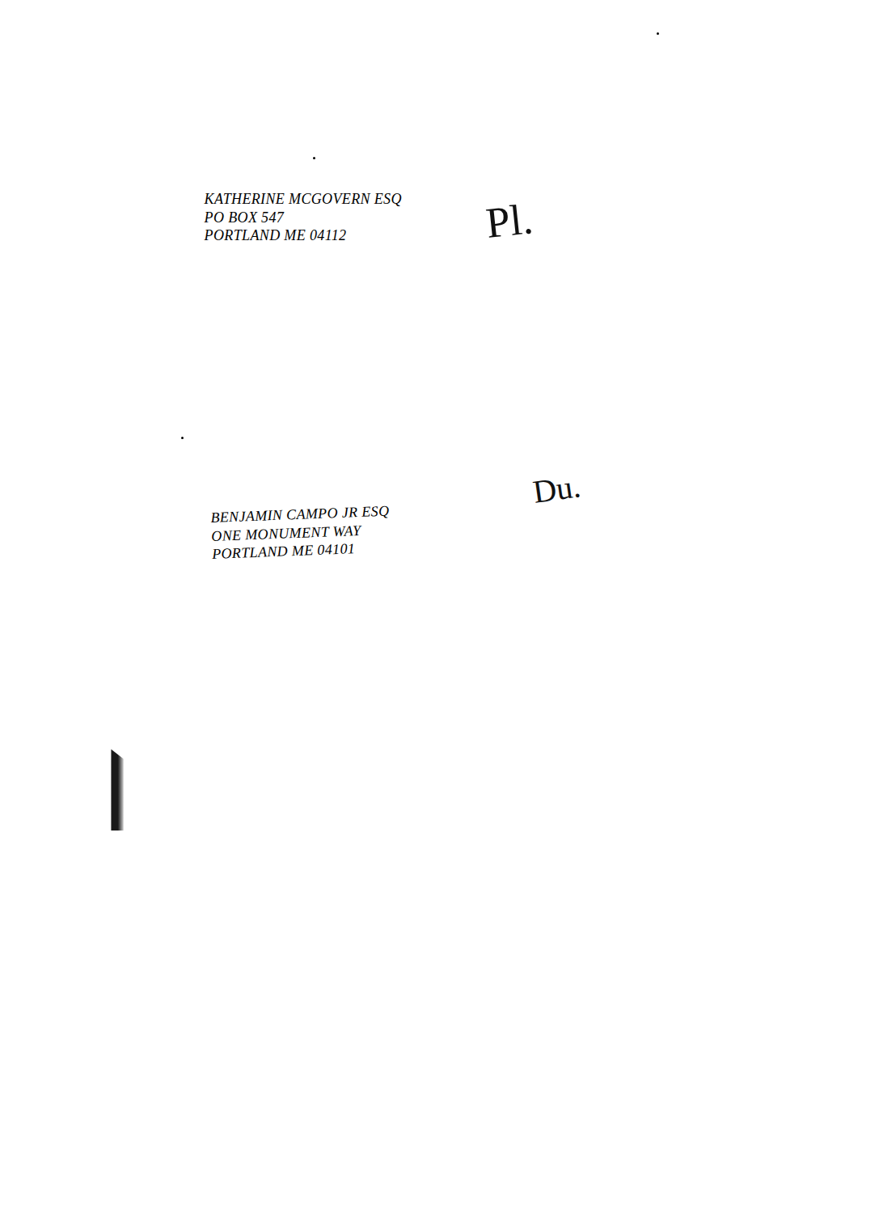KATHERINE MCGOVERN ESQ PO BOX 547 PORTLAND ME 04112 Pl. BENJAMIN CAMPO JR ESQ ONE MONUMENT WAY PORTLAND ME 04101 Du.